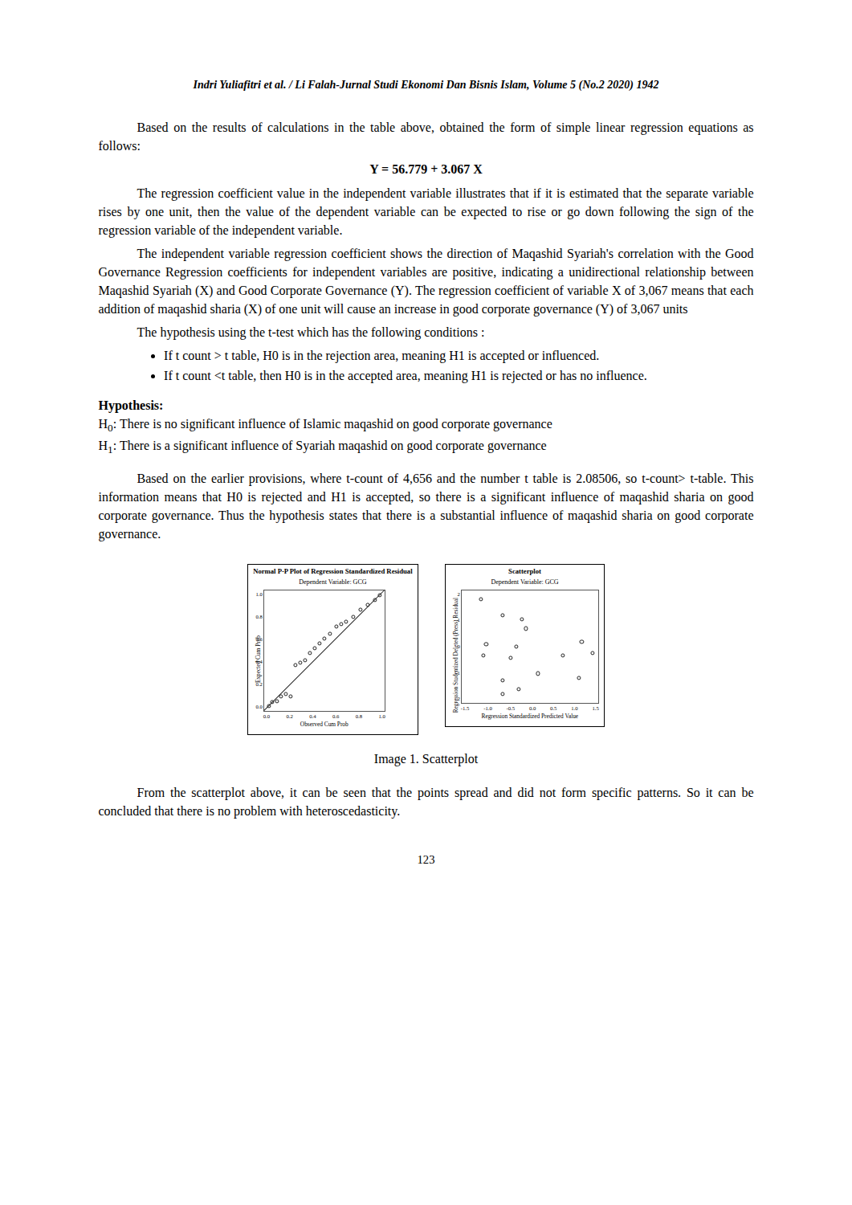Indri Yuliafitri et al. / Li Falah-Jurnal Studi Ekonomi Dan Bisnis Islam, Volume 5 (No.2 2020) 1942
Based on the results of calculations in the table above, obtained the form of simple linear regression equations as follows:
Y = 56.779 + 3.067 X
The regression coefficient value in the independent variable illustrates that if it is estimated that the separate variable rises by one unit, then the value of the dependent variable can be expected to rise or go down following the sign of the regression variable of the independent variable.
The independent variable regression coefficient shows the direction of Maqashid Syariah's correlation with the Good Governance Regression coefficients for independent variables are positive, indicating a unidirectional relationship between Maqashid Syariah (X) and Good Corporate Governance (Y). The regression coefficient of variable X of 3,067 means that each addition of maqashid sharia (X) of one unit will cause an increase in good corporate governance (Y) of 3,067 units
The hypothesis using the t-test which has the following conditions :
If t count > t table, H0 is in the rejection area, meaning H1 is accepted or influenced.
If t count <t table, then H0 is in the accepted area, meaning H1 is rejected or has no influence.
Hypothesis:
H0: There is no significant influence of Islamic maqashid on good corporate governance
H1: There is a significant influence of Syariah maqashid on good corporate governance
Based on the earlier provisions, where t-count of 4,656 and the number t table is 2.08506, so t-count> t-table. This information means that H0 is rejected and H1 is accepted, so there is a significant influence of maqashid sharia on good corporate governance. Thus the hypothesis states that there is a substantial influence of maqashid sharia on good corporate governance.
Normal P-P Plot of Regression Standardized Residual
Dependent Variable: GCG
Expected Cum Prob
1.00.80.60.40.20.0
0.00.20.40.60.81.0
Observed Cum Prob
Scatterplot
Dependent Variable: GCG
Regression Studentized Deleted (Press) Residual
210-1-2
-1.5-1.0-0.50.00.51.01.5
Regression Standardized Predicted Value
Image 1. Scatterplot
From the scatterplot above, it can be seen that the points spread and did not form specific patterns. So it can be concluded that there is no problem with heteroscedasticity.
123